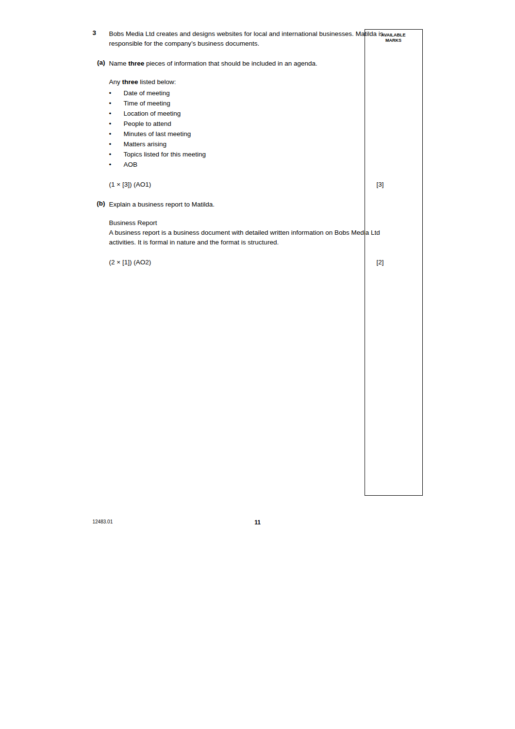AVAILABLE
MARKS
3
Bobs Media Ltd creates and designs websites for local and international businesses. Matilda is responsible for the company’s business documents.
(a)
Name three pieces of information that should be included in an agenda.
Any three listed below:
•Date of meeting
•Time of meeting
•Location of meeting
•People to attend
•Minutes of last meeting
•Matters arising
•Topics listed for this meeting
•AOB
(1 × [3]) (AO1)
[3]
(b)
Explain a business report to Matilda.
Business Report
A business report is a business document with detailed written information on Bobs Media Ltd activities. It is formal in nature and the format is structured.
(2 × [1]) (AO2)
[2]
12483.01
11